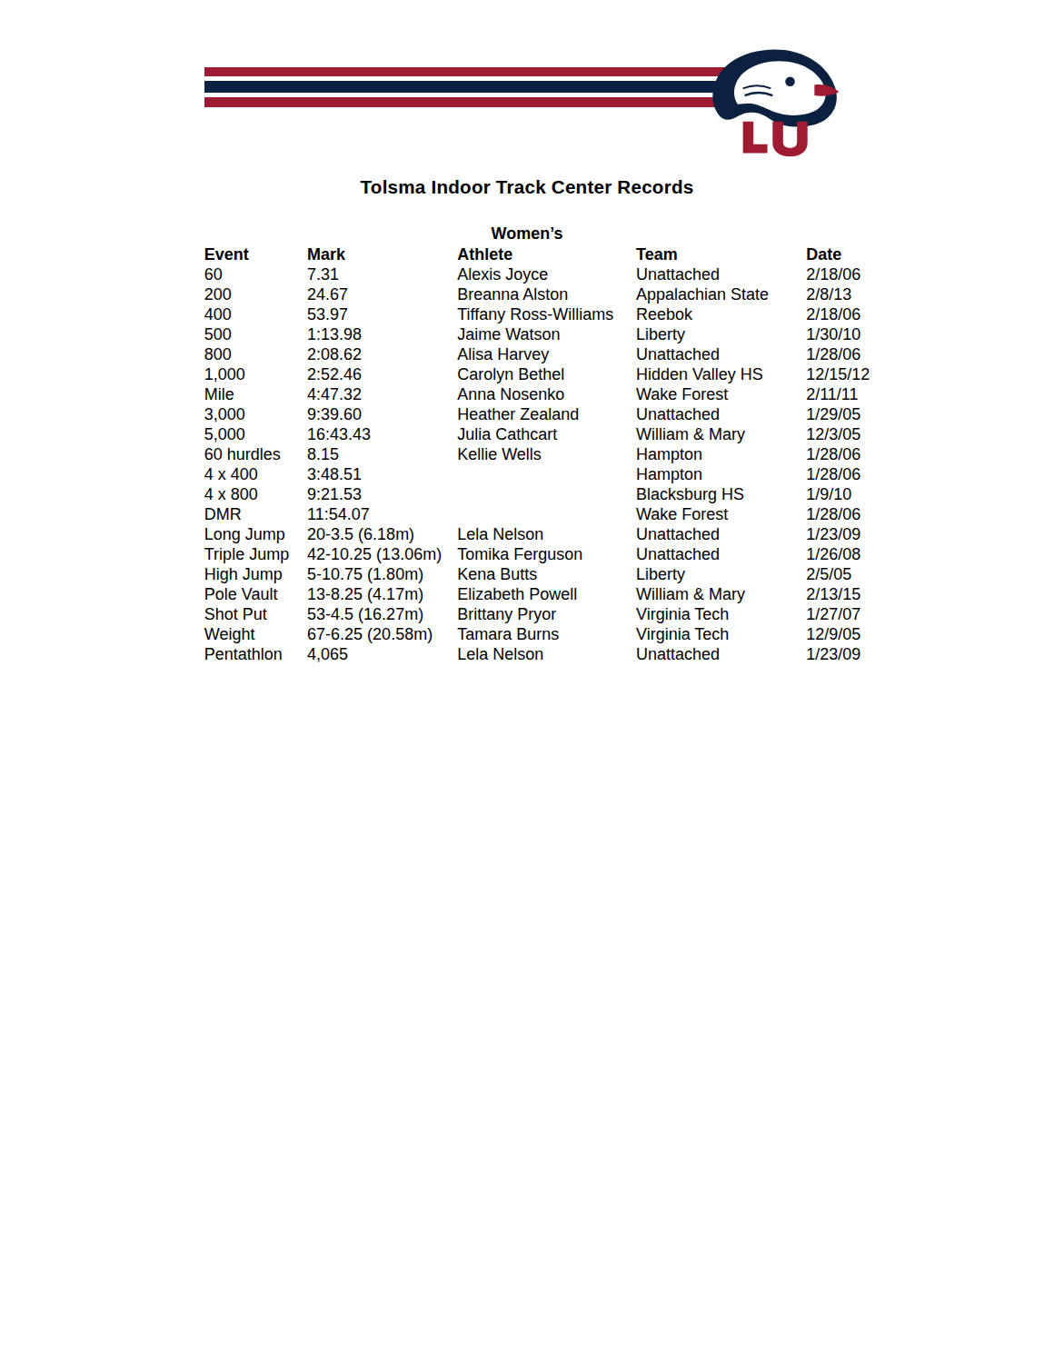Tolsma Indoor Track Center Records
Women’s
| Event | Mark | Athlete | Team | Date |
| --- | --- | --- | --- | --- |
| 60 | 7.31 | Alexis Joyce | Unattached | 2/18/06 |
| 200 | 24.67 | Breanna Alston | Appalachian State | 2/8/13 |
| 400 | 53.97 | Tiffany Ross-Williams | Reebok | 2/18/06 |
| 500 | 1:13.98 | Jaime Watson | Liberty | 1/30/10 |
| 800 | 2:08.62 | Alisa Harvey | Unattached | 1/28/06 |
| 1,000 | 2:52.46 | Carolyn Bethel | Hidden Valley HS | 12/15/12 |
| Mile | 4:47.32 | Anna Nosenko | Wake Forest | 2/11/11 |
| 3,000 | 9:39.60 | Heather Zealand | Unattached | 1/29/05 |
| 5,000 | 16:43.43 | Julia Cathcart | William & Mary | 12/3/05 |
| 60 hurdles | 8.15 | Kellie Wells | Hampton | 1/28/06 |
| 4 x 400 | 3:48.51 | | Hampton | 1/28/06 |
| 4 x 800 | 9:21.53 | | Blacksburg HS | 1/9/10 |
| DMR | 11:54.07 | | Wake Forest | 1/28/06 |
| Long Jump | 20-3.5 (6.18m) | Lela Nelson | Unattached | 1/23/09 |
| Triple Jump | 42-10.25 (13.06m) | Tomika Ferguson | Unattached | 1/26/08 |
| High Jump | 5-10.75 (1.80m) | Kena Butts | Liberty | 2/5/05 |
| Pole Vault | 13-8.25 (4.17m) | Elizabeth Powell | William & Mary | 2/13/15 |
| Shot Put | 53-4.5 (16.27m) | Brittany Pryor | Virginia Tech | 1/27/07 |
| Weight | 67-6.25 (20.58m) | Tamara Burns | Virginia Tech | 12/9/05 |
| Pentathlon | 4,065 | Lela Nelson | Unattached | 1/23/09 |